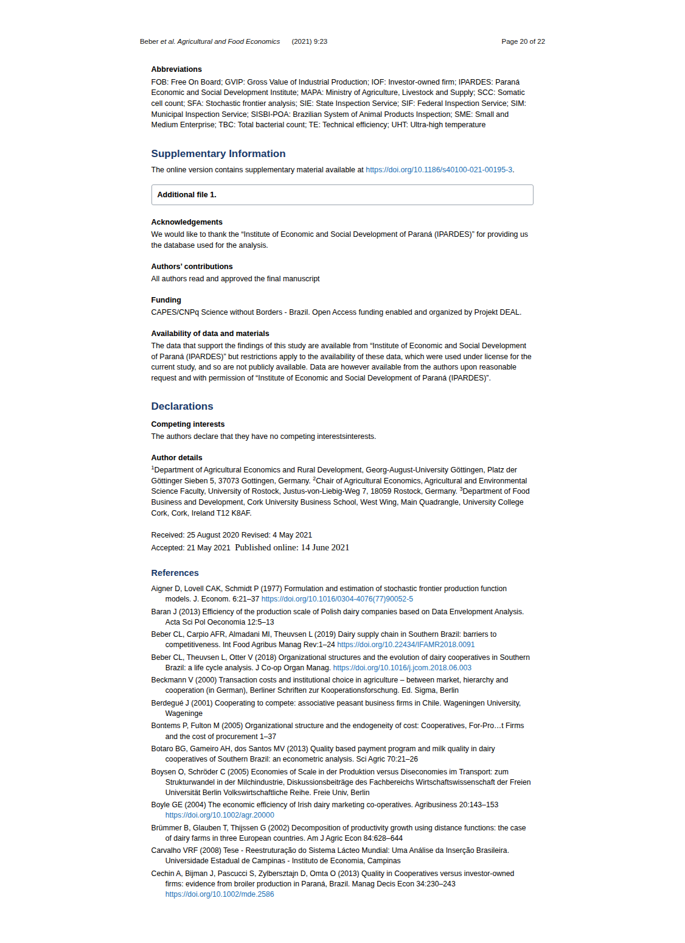Beber et al. Agricultural and Food Economics (2021) 9:23
Page 20 of 22
Abbreviations
FOB: Free On Board; GVIP: Gross Value of Industrial Production; IOF: Investor-owned firm; IPARDES: Paraná Economic and Social Development Institute; MAPA: Ministry of Agriculture, Livestock and Supply; SCC: Somatic cell count; SFA: Stochastic frontier analysis; SIE: State Inspection Service; SIF: Federal Inspection Service; SIM: Municipal Inspection Service; SISBI-POA: Brazilian System of Animal Products Inspection; SME: Small and Medium Enterprise; TBC: Total bacterial count; TE: Technical efficiency; UHT: Ultra-high temperature
Supplementary Information
The online version contains supplementary material available at https://doi.org/10.1186/s40100-021-00195-3.
Additional file 1.
Acknowledgements
We would like to thank the “Institute of Economic and Social Development of Paraná (IPARDES)” for providing us the database used for the analysis.
Authors’ contributions
All authors read and approved the final manuscript
Funding
CAPES/CNPq Science without Borders - Brazil. Open Access funding enabled and organized by Projekt DEAL.
Availability of data and materials
The data that support the findings of this study are available from “Institute of Economic and Social Development of Paraná (IPARDES)” but restrictions apply to the availability of these data, which were used under license for the current study, and so are not publicly available. Data are however available from the authors upon reasonable request and with permission of “Institute of Economic and Social Development of Paraná (IPARDES)”.
Declarations
Competing interests
The authors declare that they have no competing interestsinterests.
Author details
1Department of Agricultural Economics and Rural Development, Georg-August-University Göttingen, Platz der Göttinger Sieben 5, 37073 Gottingen, Germany. 2Chair of Agricultural Economics, Agricultural and Environmental Science Faculty, University of Rostock, Justus-von-Liebig-Weg 7, 18059 Rostock, Germany. 3Department of Food Business and Development, Cork University Business School, West Wing, Main Quadrangle, University College Cork, Cork, Ireland T12 K8AF.
Received: 25 August 2020 Revised: 4 May 2021
Accepted: 21 May 2021 Published online: 14 June 2021
References
Aigner D, Lovell CAK, Schmidt P (1977) Formulation and estimation of stochastic frontier production function models. J. Econom. 6:21–37 https://doi.org/10.1016/0304-4076(77)90052-5
Baran J (2013) Efficiency of the production scale of Polish dairy companies based on Data Envelopment Analysis. Acta Sci Pol Oeconomia 12:5–13
Beber CL, Carpio AFR, Almadani MI, Theuvsen L (2019) Dairy supply chain in Southern Brazil: barriers to competitiveness. Int Food Agribus Manag Rev:1–24 https://doi.org/10.22434/IFAMR2018.0091
Beber CL, Theuvsen L, Otter V (2018) Organizational structures and the evolution of dairy cooperatives in Southern Brazil: a life cycle analysis. J Co-op Organ Manag. https://doi.org/10.1016/j.jcom.2018.06.003
Beckmann V (2000) Transaction costs and institutional choice in agriculture – between market, hierarchy and cooperation (in German), Berliner Schriften zur Kooperationsforschung. Ed. Sigma, Berlin
Berdegué J (2001) Cooperating to compete: associative peasant business firms in Chile. Wageningen University, Wageninge
Bontems P, Fulton M (2005) Organizational structure and the endogeneity of cost: Cooperatives, For-Pro…t Firms and the cost of procurement 1–37
Botaro BG, Gameiro AH, dos Santos MV (2013) Quality based payment program and milk quality in dairy cooperatives of Southern Brazil: an econometric analysis. Sci Agric 70:21–26
Boysen O, Schröder C (2005) Economies of Scale in der Produktion versus Diseconomies im Transport: zum Strukturwandel in der Milchindustrie, Diskussionsbeiträge des Fachbereichs Wirtschaftswissenschaft der Freien Universität Berlin Volkswirtschaftliche Reihe. Freie Univ, Berlin
Boyle GE (2004) The economic efficiency of Irish dairy marketing co-operatives. Agribusiness 20:143–153 https://doi.org/10.1002/agr.20000
Brümmer B, Glauben T, Thijssen G (2002) Decomposition of productivity growth using distance functions: the case of dairy farms in three European countries. Am J Agric Econ 84:628–644
Carvalho VRF (2008) Tese - Reestruturação do Sistema Lácteo Mundial: Uma Análise da Inserção Brasileira. Universidade Estadual de Campinas - Instituto de Economia, Campinas
Cechin A, Bijman J, Pascucci S, Zylbersztajn D, Omta O (2013) Quality in Cooperatives versus investor-owned firms: evidence from broiler production in Paraná, Brazil. Manag Decis Econ 34:230–243 https://doi.org/10.1002/mde.2586